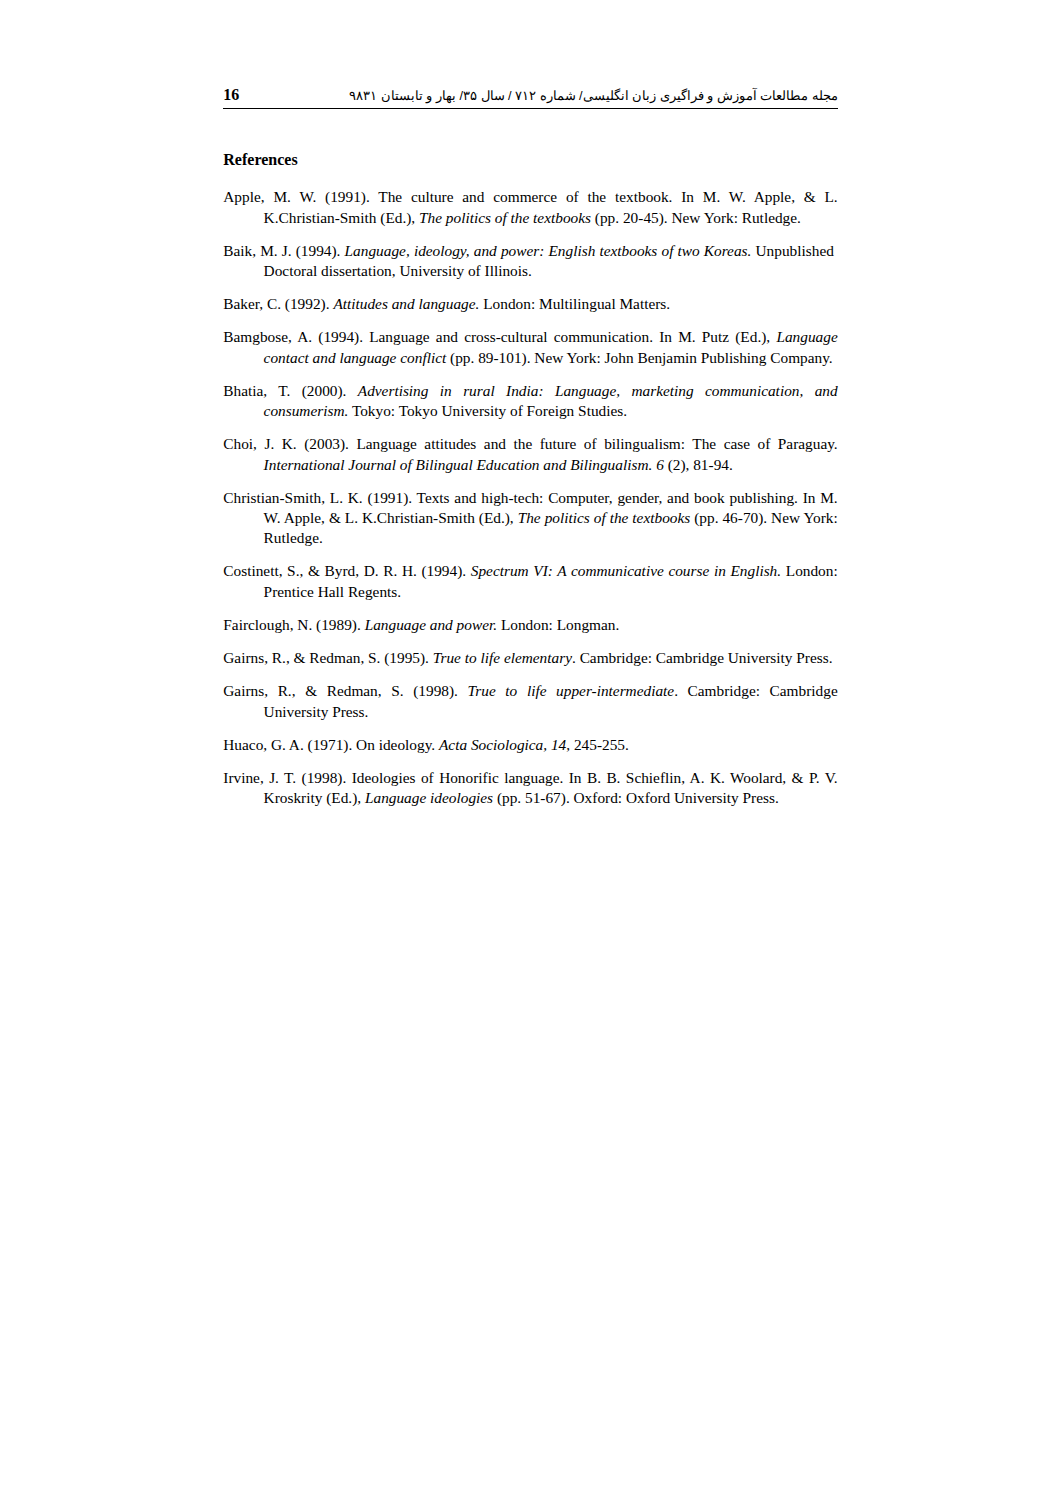16 مجله مطالعات آموزش و فراگیری زبان انگلیسی/ شماره ۲۱۷ / سال ۵۳/ بهار و تابستان ۱۳۸۹
References
Apple, M. W. (1991). The culture and commerce of the textbook. In M. W. Apple, & L. K.Christian-Smith (Ed.), The politics of the textbooks (pp. 20-45). New York: Rutledge.
Baik, M. J. (1994). Language, ideology, and power: English textbooks of two Koreas. Unpublished Doctoral dissertation, University of Illinois.
Baker, C. (1992). Attitudes and language. London: Multilingual Matters.
Bamgbose, A. (1994). Language and cross-cultural communication. In M. Putz (Ed.), Language contact and language conflict (pp. 89-101). New York: John Benjamin Publishing Company.
Bhatia, T. (2000). Advertising in rural India: Language, marketing communication, and consumerism. Tokyo: Tokyo University of Foreign Studies.
Choi, J. K. (2003). Language attitudes and the future of bilingualism: The case of Paraguay. International Journal of Bilingual Education and Bilingualism. 6 (2), 81-94.
Christian-Smith, L. K. (1991). Texts and high-tech: Computer, gender, and book publishing. In M. W. Apple, & L. K.Christian-Smith (Ed.), The politics of the textbooks (pp. 46-70). New York: Rutledge.
Costinett, S., & Byrd, D. R. H. (1994). Spectrum VI: A communicative course in English. London: Prentice Hall Regents.
Fairclough, N. (1989). Language and power. London: Longman.
Gairns, R., & Redman, S. (1995). True to life elementary. Cambridge: Cambridge University Press.
Gairns, R., & Redman, S. (1998). True to life upper-intermediate. Cambridge: Cambridge University Press.
Huaco, G. A. (1971). On ideology. Acta Sociologica, 14, 245-255.
Irvine, J. T. (1998). Ideologies of Honorific language. In B. B. Schieflin, A. K. Woolard, & P. V. Kroskrity (Ed.), Language ideologies (pp. 51-67). Oxford: Oxford University Press.